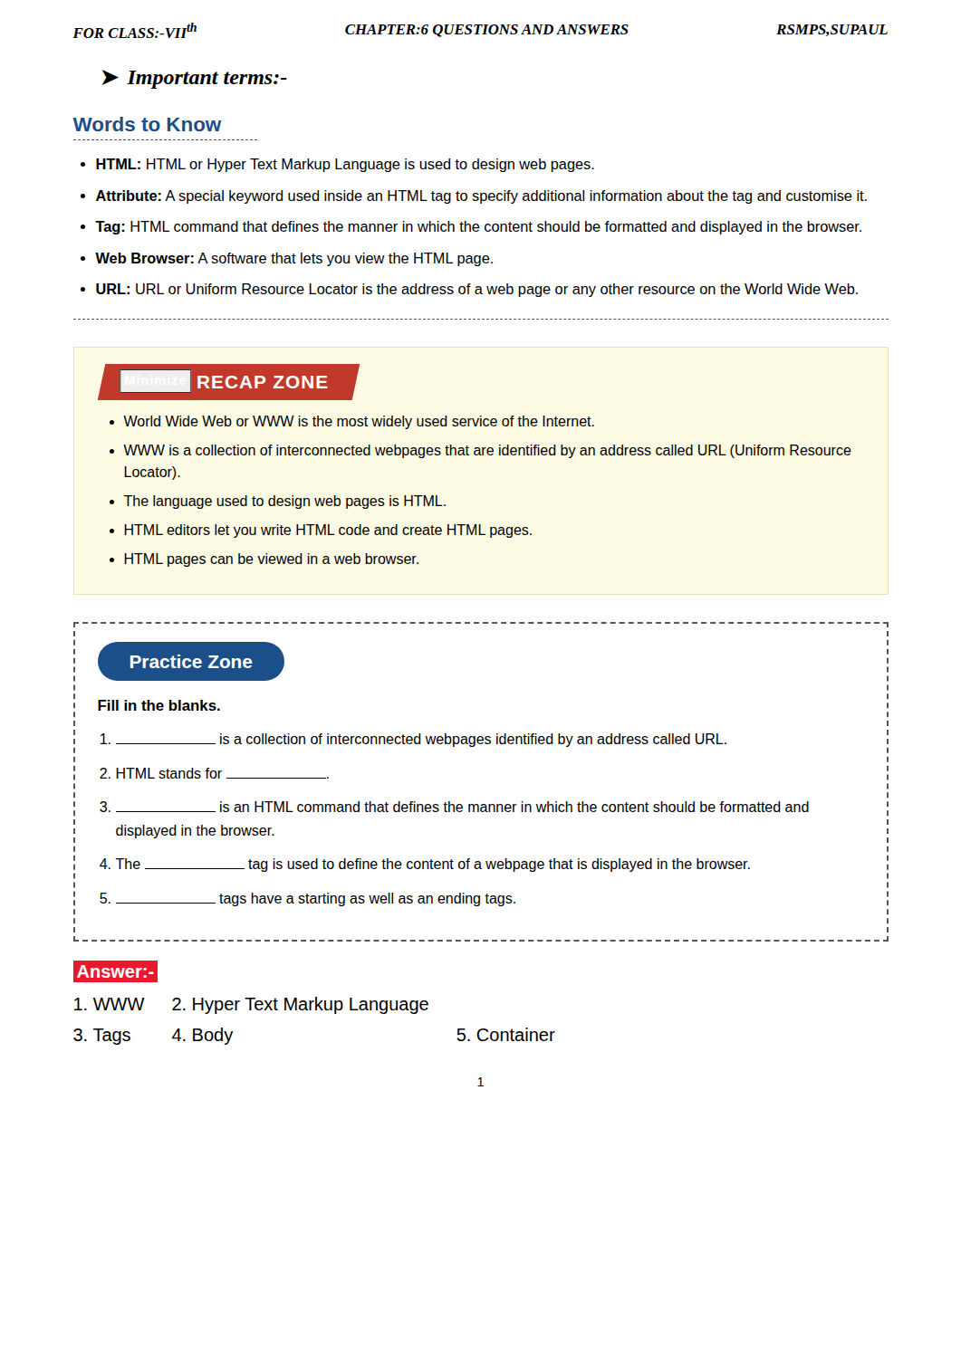FOR CLASS:-VIIth CHAPTER:6 QUESTIONS AND ANSWERS RSMPS,SUPAUL
Important terms:-
Words to Know
HTML: HTML or Hyper Text Markup Language is used to design web pages.
Attribute: A special keyword used inside an HTML tag to specify additional information about the tag and customise it.
Tag: HTML command that defines the manner in which the content should be formatted and displayed in the browser.
Web Browser: A software that lets you view the HTML page.
URL: URL or Uniform Resource Locator is the address of a web page or any other resource on the World Wide Web.
Minimize RECAP ZONE
World Wide Web or WWW is the most widely used service of the Internet.
WWW is a collection of interconnected webpages that are identified by an address called URL (Uniform Resource Locator).
The language used to design web pages is HTML.
HTML editors let you write HTML code and create HTML pages.
HTML pages can be viewed in a web browser.
Practice Zone
Fill in the blanks.
is a collection of interconnected webpages identified by an address called URL.
HTML stands for .
is an HTML command that defines the manner in which the content should be formatted and displayed in the browser.
The tag is used to define the content of a webpage that is displayed in the browser.
tags have a starting as well as an ending tags.
Answer:-
| 1. WWW | 2. Hyper Text Markup Language |
| 3. Tags | 4. Body | 5. Container |
1